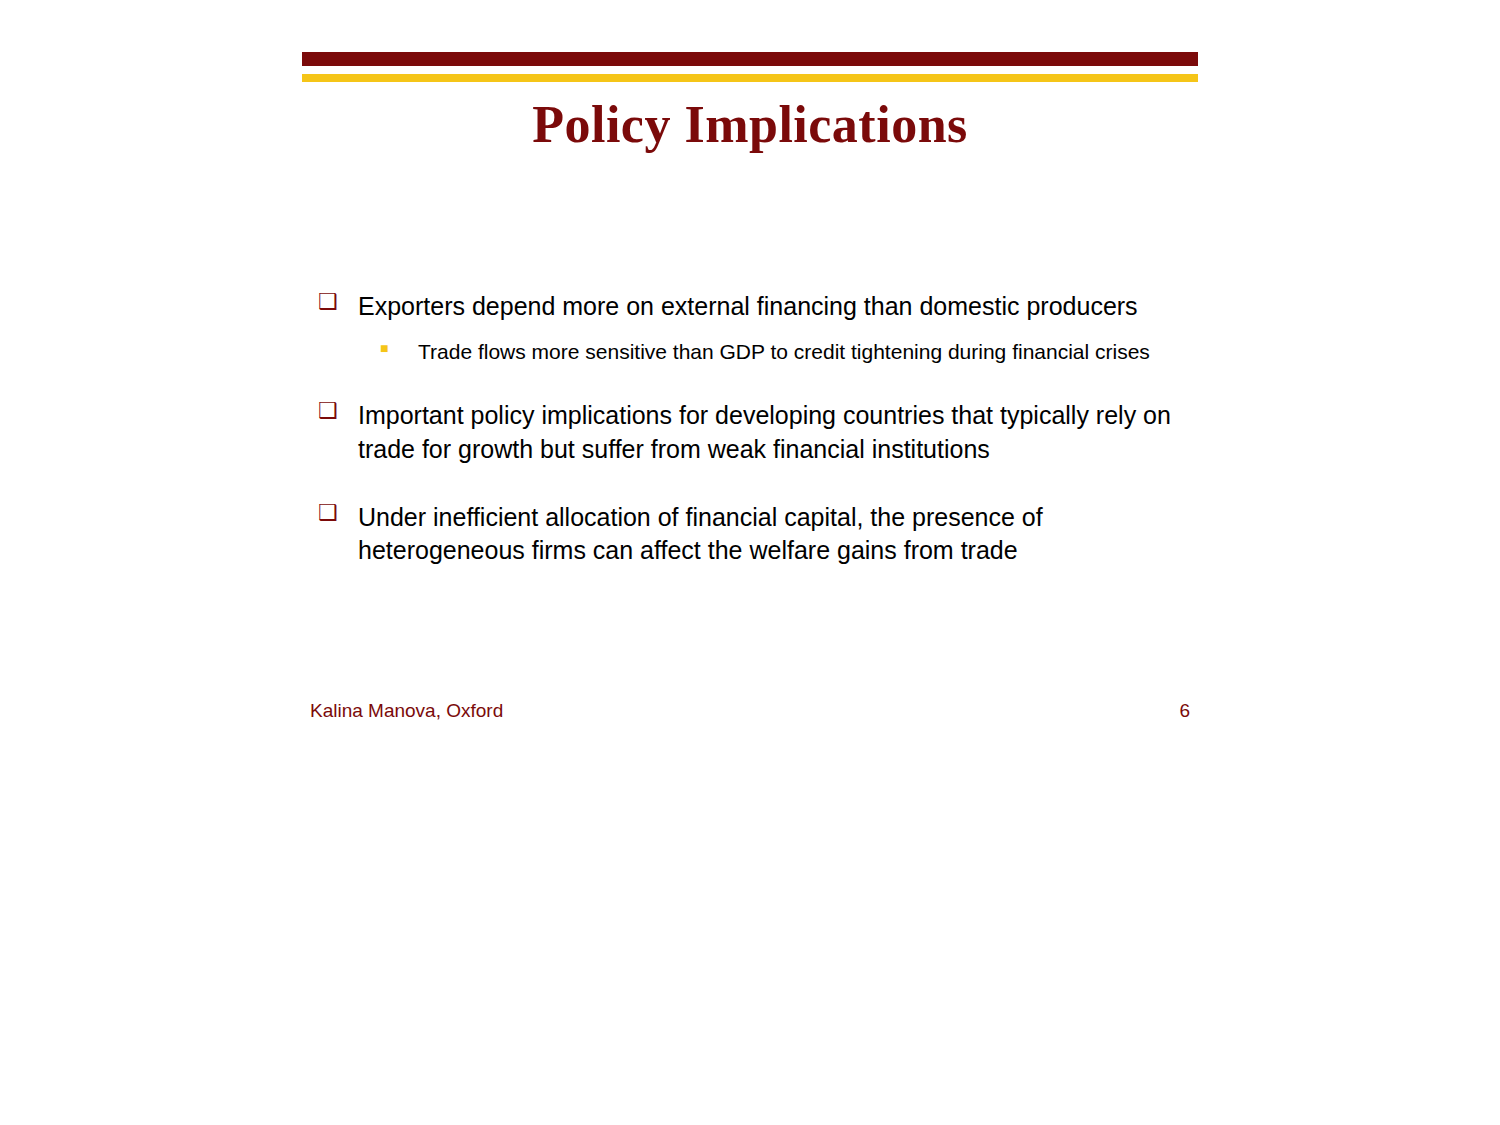Policy Implications
Exporters depend more on external financing than domestic producers
Trade flows more sensitive than GDP to credit tightening during financial crises
Important policy implications for developing countries that typically rely on trade for growth but suffer from weak financial institutions
Under inefficient allocation of financial capital, the presence of heterogeneous firms can affect the welfare gains from trade
Kalina Manova, Oxford
6